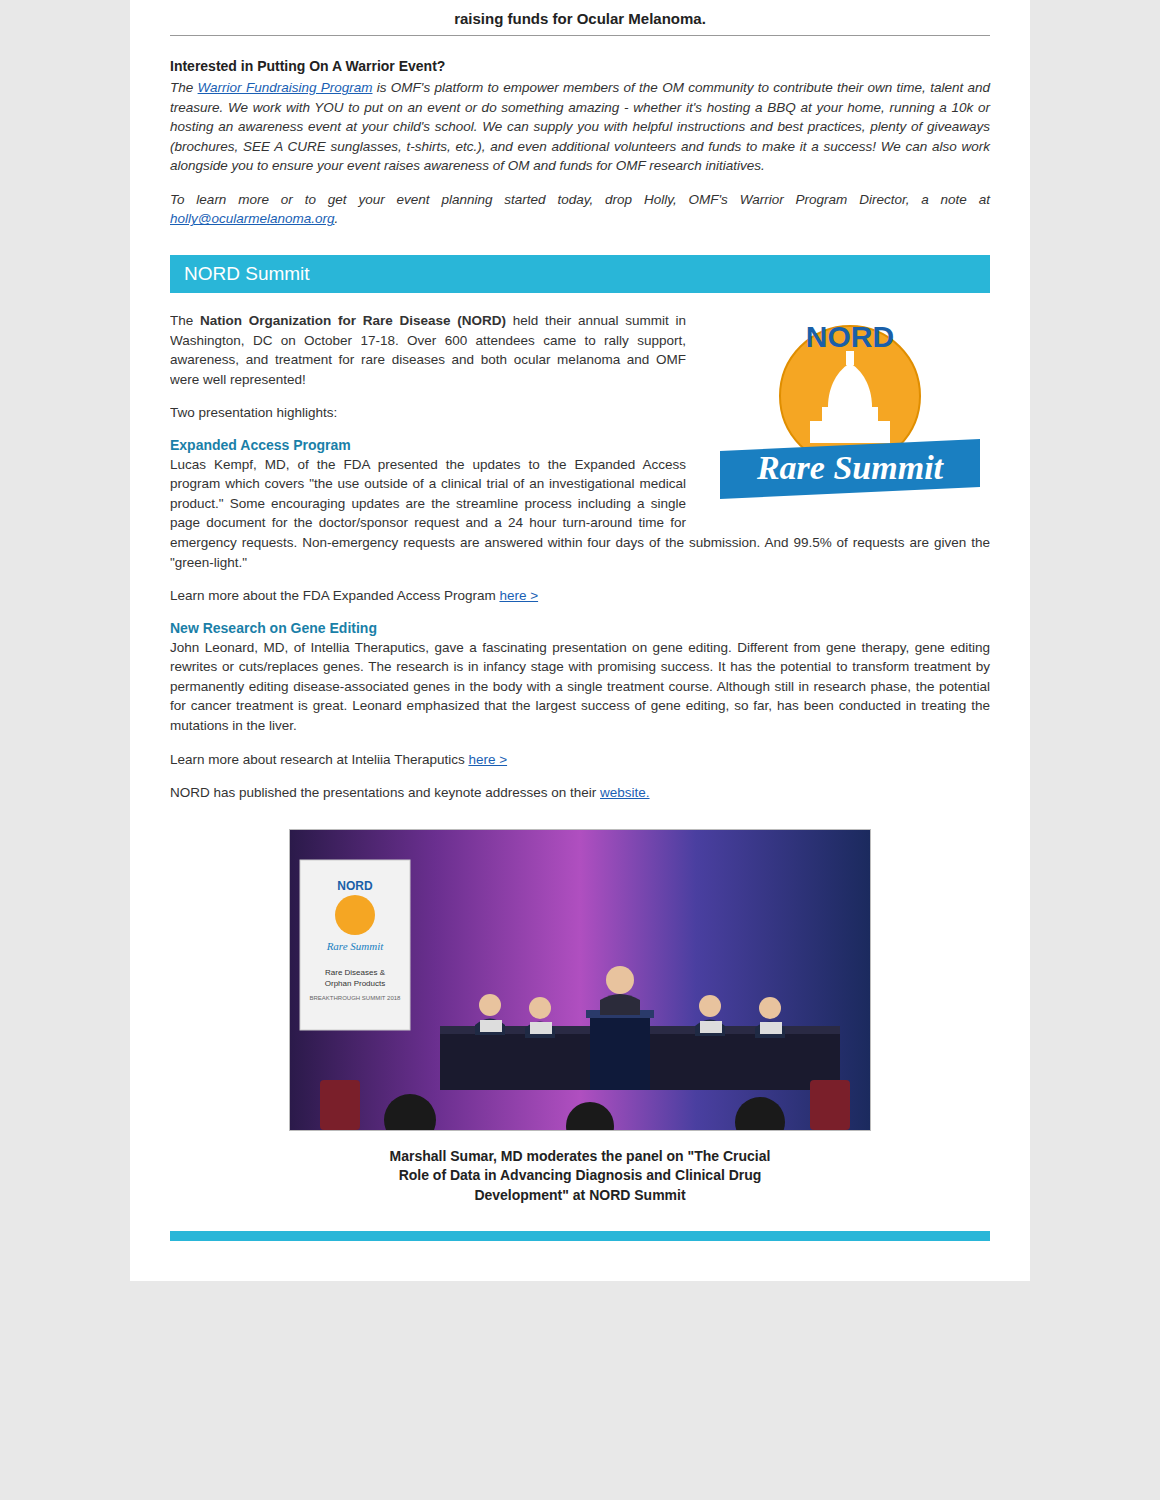raising funds for Ocular Melanoma.
Interested in Putting On A Warrior Event?
The Warrior Fundraising Program is OMF's platform to empower members of the OM community to contribute their own time, talent and treasure. We work with YOU to put on an event or do something amazing - whether it's hosting a BBQ at your home, running a 10k or hosting an awareness event at your child's school. We can supply you with helpful instructions and best practices, plenty of giveaways (brochures, SEE A CURE sunglasses, t-shirts, etc.), and even additional volunteers and funds to make it a success! We can also work alongside you to ensure your event raises awareness of OM and funds for OMF research initiatives.
To learn more or to get your event planning started today, drop Holly, OMF's Warrior Program Director, a note at holly@ocularmelanoma.org.
NORD Summit
NORD Rare Summit
The Nation Organization for Rare Disease (NORD) held their annual summit in Washington, DC on October 17-18. Over 600 attendees came to rally support, awareness, and treatment for rare diseases and both ocular melanoma and OMF were well represented!
Two presentation highlights:
Expanded Access Program
Lucas Kempf, MD, of the FDA presented the updates to the Expanded Access program which covers "the use outside of a clinical trial of an investigational medical product." Some encouraging updates are the streamline process including a single page document for the doctor/sponsor request and a 24 hour turn-around time for emergency requests. Non-emergency requests are answered within four days of the submission. And 99.5% of requests are given the "green-light."
Learn more about the FDA Expanded Access Program here >
New Research on Gene Editing
John Leonard, MD, of Intellia Theraputics, gave a fascinating presentation on gene editing. Different from gene therapy, gene editing rewrites or cuts/replaces genes. The research is in infancy stage with promising success. It has the potential to transform treatment by permanently editing disease-associated genes in the body with a single treatment course. Although still in research phase, the potential for cancer treatment is great. Leonard emphasized that the largest success of gene editing, so far, has been conducted in treating the mutations in the liver.
Learn more about research at Inteliia Theraputics here >
NORD has published the presentations and keynote addresses on their website.
NORD Rare Summit Rare Diseases & Orphan Products BREAKTHROUGH SUMMIT 2018
Marshall Sumar, MD moderates the panel on "The Crucial
Role of Data in Advancing Diagnosis and Clinical Drug
Development" at NORD Summit